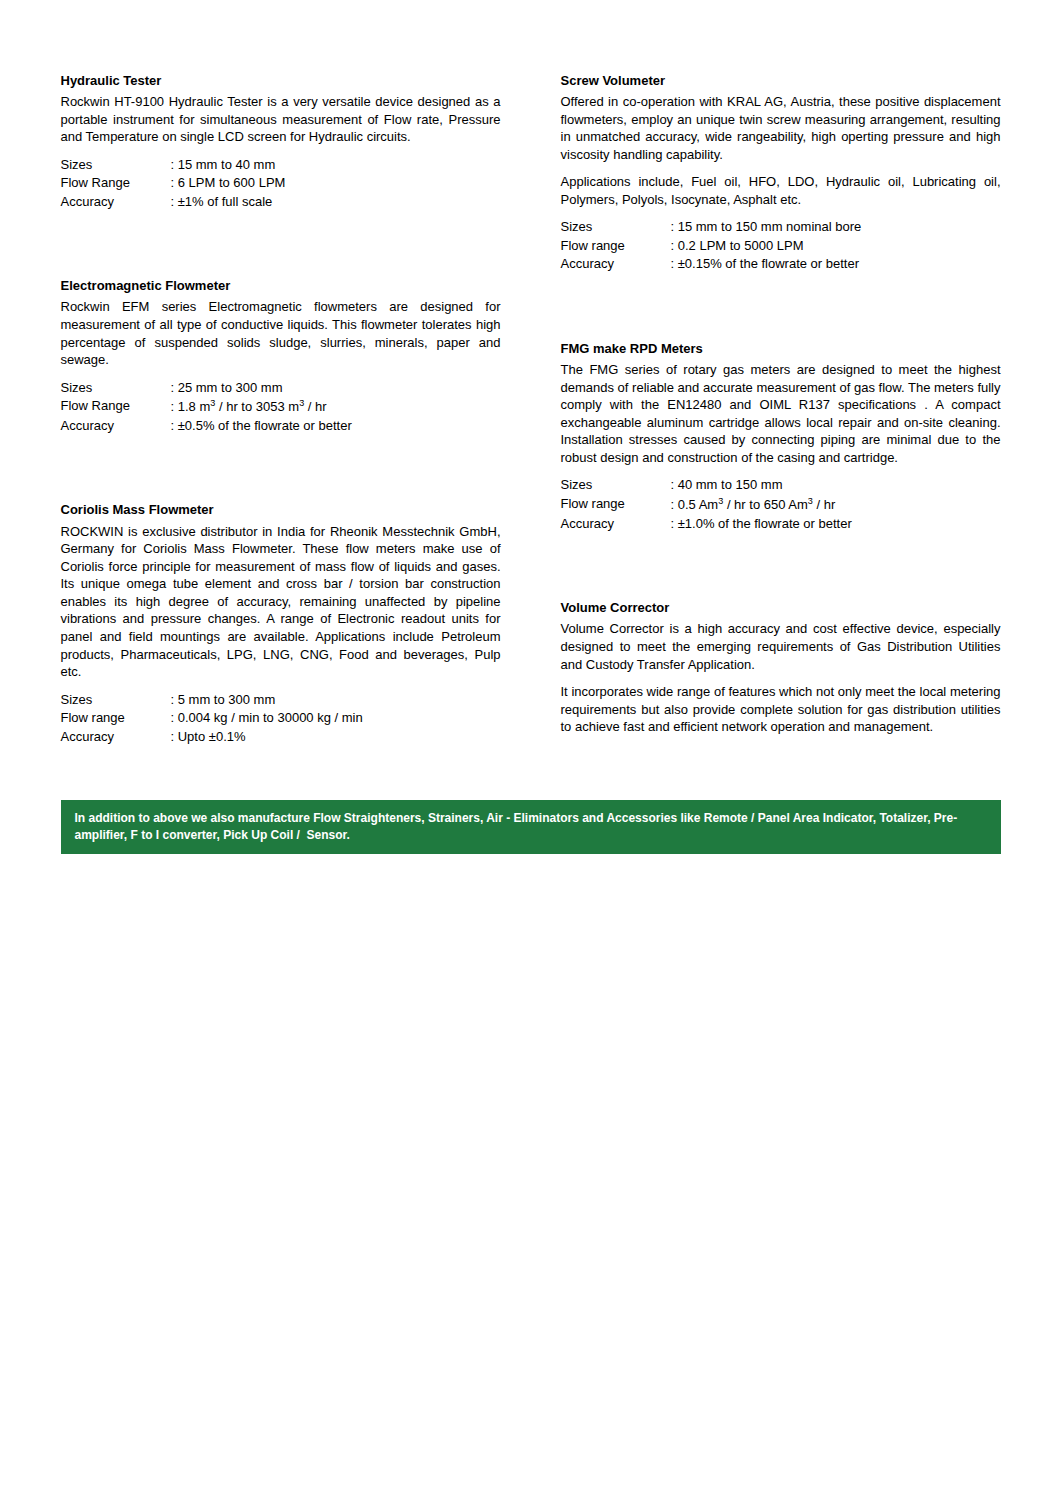Hydraulic Tester
Rockwin HT-9100 Hydraulic Tester is a very versatile device designed as a portable instrument for simultaneous measurement of Flow rate, Pressure and Temperature on single LCD screen for Hydraulic circuits.
| Sizes | : 15 mm to 40 mm |
| Flow Range | : 6 LPM to 600 LPM |
| Accuracy | : ±1% of full scale |
Electromagnetic Flowmeter
Rockwin EFM series Electromagnetic flowmeters are designed for measurement of all type of conductive liquids. This flowmeter tolerates high percentage of suspended solids sludge, slurries, minerals, paper and sewage.
| Sizes | : 25 mm to 300 mm |
| Flow Range | : 1.8 m 3 / hr to 3053 m 3 / hr |
| Accuracy | : ±0.5% of the flowrate or better |
Coriolis Mass Flowmeter
ROCKWIN is exclusive distributor in India for Rheonik Messtechnik GmbH, Germany for Coriolis Mass Flowmeter. These flow meters make use of Coriolis force principle for measurement of mass flow of liquids and gases. Its unique omega tube element and cross bar / torsion bar construction enables its high degree of accuracy, remaining unaffected by pipeline vibrations and pressure changes. A range of Electronic readout units for panel and field mountings are available. Applications include Petroleum products, Pharmaceuticals, LPG, LNG, CNG, Food and beverages, Pulp etc.
| Sizes | : 5 mm to 300 mm |
| Flow range | : 0.004 kg / min to 30000 kg / min |
| Accuracy | : Upto ±0.1% |
Screw Volumeter
Offered in co-operation with KRAL AG, Austria, these positive displacement flowmeters, employ an unique twin screw measuring arrangement, resulting in unmatched accuracy, wide rangeability, high operting pressure and high viscosity handling capability.
Applications include, Fuel oil, HFO, LDO, Hydraulic oil, Lubricating oil, Polymers, Polyols, Isocynate, Asphalt etc.
| Sizes | : 15 mm to 150 mm nominal bore |
| Flow range | : 0.2 LPM to 5000 LPM |
| Accuracy | : ±0.15% of the flowrate or better |
FMG make RPD Meters
The FMG series of rotary gas meters are designed to meet the highest demands of reliable and accurate measurement of gas flow. The meters fully comply with the EN12480 and OIML R137 specifications . A compact exchangeable aluminum cartridge allows local repair and on-site cleaning. Installation stresses caused by connecting piping are minimal due to the robust design and construction of the casing and cartridge.
| Sizes | : 40 mm to 150 mm |
| Flow range | : 0.5 Am 3 / hr to 650 Am 3 / hr |
| Accuracy | : ±1.0% of the flowrate or better |
Volume Corrector
Volume Corrector is a high accuracy and cost effective device, especially designed to meet the emerging requirements of Gas Distribution Utilities and Custody Transfer Application.
It incorporates wide range of features which not only meet the local metering requirements but also provide complete solution for gas distribution utilities to achieve fast and efficient network operation and management.
In addition to above we also manufacture Flow Straighteners, Strainers, Air - Eliminators and Accessories like Remote / Panel Area Indicator, Totalizer, Pre-amplifier, F to I converter, Pick Up Coil / Sensor.